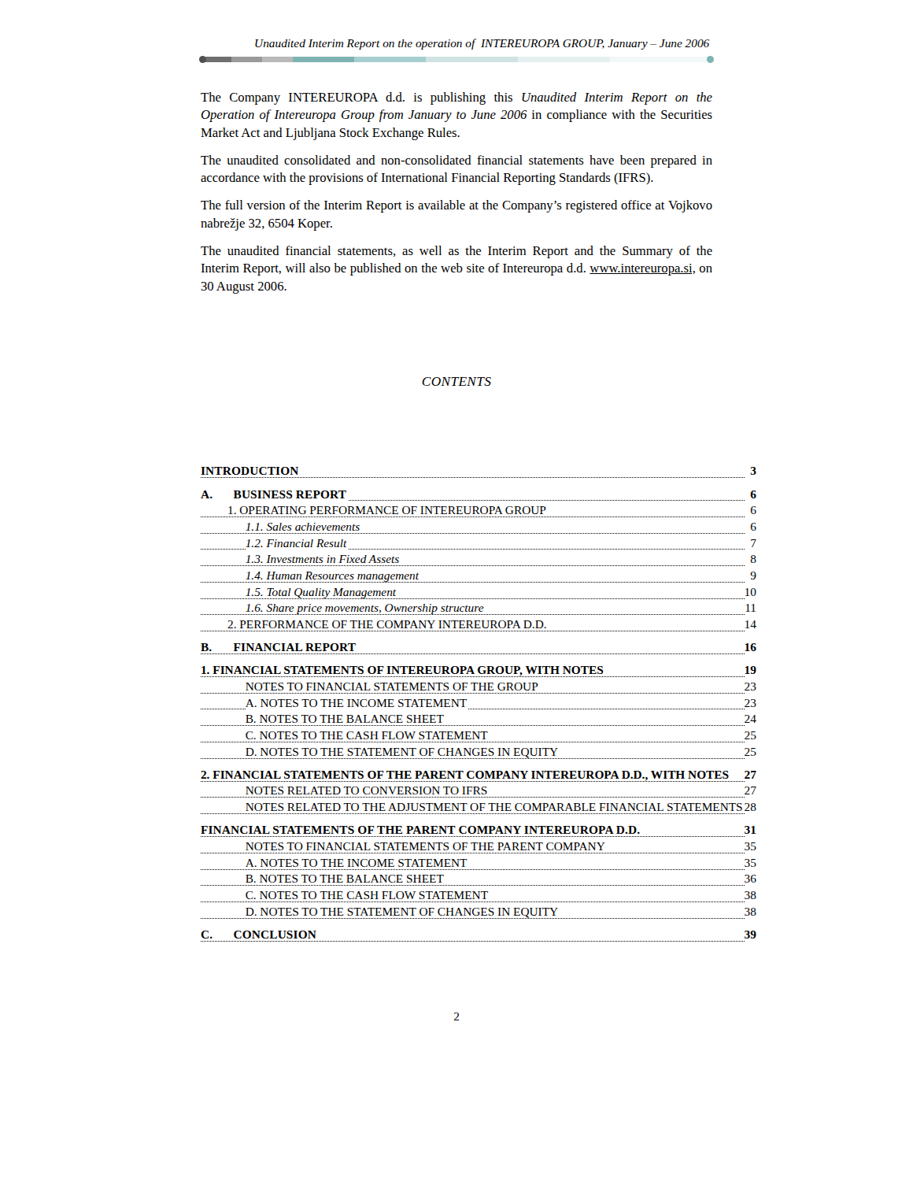Unaudited Interim Report on the operation of INTEREUROPA GROUP, January – June 2006
The Company INTEREUROPA d.d. is publishing this Unaudited Interim Report on the Operation of Intereuropa Group from January to June 2006 in compliance with the Securities Market Act and Ljubljana Stock Exchange Rules.
The unaudited consolidated and non-consolidated financial statements have been prepared in accordance with the provisions of International Financial Reporting Standards (IFRS).
The full version of the Interim Report is available at the Company’s registered office at Vojkovo nabrežje 32, 6504 Koper.
The unaudited financial statements, as well as the Interim Report and the Summary of the Interim Report, will also be published on the web site of Intereuropa d.d. www.intereuropa.si, on 30 August 2006.
CONTENTS
| INTRODUCTION | 3 |
| A. BUSINESS REPORT | 6 |
| 1. OPERATING PERFORMANCE OF INTEREUROPA GROUP | 6 |
| 1.1. Sales achievements | 6 |
| 1.2. Financial Result | 7 |
| 1.3. Investments in Fixed Assets | 8 |
| 1.4. Human Resources management | 9 |
| 1.5. Total Quality Management | 10 |
| 1.6. Share price movements, Ownership structure | 11 |
| 2. PERFORMANCE OF THE COMPANY INTEREUROPA D.D. | 14 |
| B. FINANCIAL REPORT | 16 |
| 1. FINANCIAL STATEMENTS OF INTEREUROPA GROUP, WITH NOTES | 19 |
| NOTES TO FINANCIAL STATEMENTS OF THE GROUP | 23 |
| A. NOTES TO THE INCOME STATEMENT | 23 |
| B. N OTES TO THE B ALANCE S HEET | 24 |
| C. N OTES TO THE CASH FLOW STATEMENT | 25 |
| D. N OTES TO THE STATEMENT OF CHANGES IN EQUITY | 25 |
| 2. FINANCIAL STATEMENTS OF THE PARENT COMPANY INTEREUROPA D.D., WITH NOTES | 27 |
| NOTES RELATED TO CONVERSION TO IFRS | 27 |
| NOTES RELATED TO THE ADJUSTMENT OF THE COMPARABLE FINANCIAL STATEMENTS | 28 |
| FINANCIAL STATEMENTS OF THE PARENT COMPANY INTEREUROPA D.D. | 31 |
| NOTES TO FINANCIAL STATEMENTS OF THE PARENT COMPANY | 35 |
| A. N OTES TO T HE I NCOME S TATEMENT | 35 |
| B. N OTES TO THE B ALANCE S HEET | 36 |
| C. N OTES TO T HE C ASH F LOW S TATEMENT | 38 |
| D. N OTES TO THE S TATEMENT OF C HANGES IN E QUITY | 38 |
| C. CONCLUSION | 39 |
2